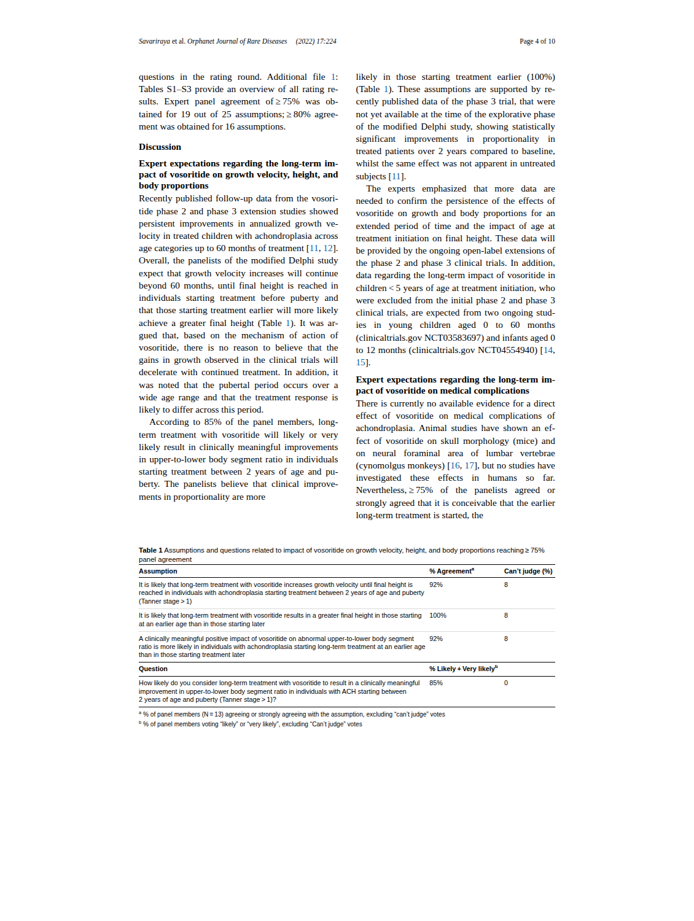Savariraya et al. Orphanet Journal of Rare Diseases (2022) 17:224
Page 4 of 10
questions in the rating round. Additional file 1: Tables S1–S3 provide an overview of all rating results. Expert panel agreement of ≥ 75% was obtained for 19 out of 25 assumptions; ≥ 80% agreement was obtained for 16 assumptions.
Discussion
Expert expectations regarding the long-term impact of vosoritide on growth velocity, height, and body proportions
Recently published follow-up data from the vosoritide phase 2 and phase 3 extension studies showed persistent improvements in annualized growth velocity in treated children with achondroplasia across age categories up to 60 months of treatment [11, 12]. Overall, the panelists of the modified Delphi study expect that growth velocity increases will continue beyond 60 months, until final height is reached in individuals starting treatment before puberty and that those starting treatment earlier will more likely achieve a greater final height (Table 1). It was argued that, based on the mechanism of action of vosoritide, there is no reason to believe that the gains in growth observed in the clinical trials will decelerate with continued treatment. In addition, it was noted that the pubertal period occurs over a wide age range and that the treatment response is likely to differ across this period.
According to 85% of the panel members, long-term treatment with vosoritide will likely or very likely result in clinically meaningful improvements in upper-to-lower body segment ratio in individuals starting treatment between 2 years of age and puberty. The panelists believe that clinical improvements in proportionality are more
likely in those starting treatment earlier (100%) (Table 1). These assumptions are supported by recently published data of the phase 3 trial, that were not yet available at the time of the explorative phase of the modified Delphi study, showing statistically significant improvements in proportionality in treated patients over 2 years compared to baseline, whilst the same effect was not apparent in untreated subjects [11].
The experts emphasized that more data are needed to confirm the persistence of the effects of vosoritide on growth and body proportions for an extended period of time and the impact of age at treatment initiation on final height. These data will be provided by the ongoing open-label extensions of the phase 2 and phase 3 clinical trials. In addition, data regarding the long-term impact of vosoritide in children < 5 years of age at treatment initiation, who were excluded from the initial phase 2 and phase 3 clinical trials, are expected from two ongoing studies in young children aged 0 to 60 months (clinicaltrials.gov NCT03583697) and infants aged 0 to 12 months (clinicaltrials.gov NCT04554940) [14, 15].
Expert expectations regarding the long-term impact of vosoritide on medical complications
There is currently no available evidence for a direct effect of vosoritide on medical complications of achondroplasia. Animal studies have shown an effect of vosoritide on skull morphology (mice) and on neural foraminal area of lumbar vertebrae (cynomolgus monkeys) [16, 17], but no studies have investigated these effects in humans so far. Nevertheless, ≥ 75% of the panelists agreed or strongly agreed that it is conceivable that the earlier long-term treatment is started, the
Table 1 Assumptions and questions related to impact of vosoritide on growth velocity, height, and body proportions reaching ≥ 75% panel agreement
| Assumption | % Agreement a | Can’t judge (%) |
| --- | --- | --- |
| It is likely that long-term treatment with vosoritide increases growth velocity until final height is reached in individuals with achondroplasia starting treatment between 2 years of age and puberty (Tanner stage > 1) | 92% | 8 |
| It is likely that long-term treatment with vosoritide results in a greater final height in those starting at an earlier age than in those starting later | 100% | 8 |
| A clinically meaningful positive impact of vosoritide on abnormal upper-to-lower body segment ratio is more likely in individuals with achondroplasia starting long-term treatment at an earlier age than in those starting treatment later | 92% | 8 |
| Question | % Likely + Very likely b |
| How likely do you consider long-term treatment with vosoritide to result in a clinically meaningful improvement in upper-to-lower body segment ratio in individuals with ACH starting between 2 years of age and puberty (Tanner stage > 1)? | 85% | 0 |
a % of panel members (N = 13) agreeing or strongly agreeing with the assumption, excluding “can’t judge” votes
b % of panel members voting “likely” or “very likely”, excluding “Can’t judge” votes